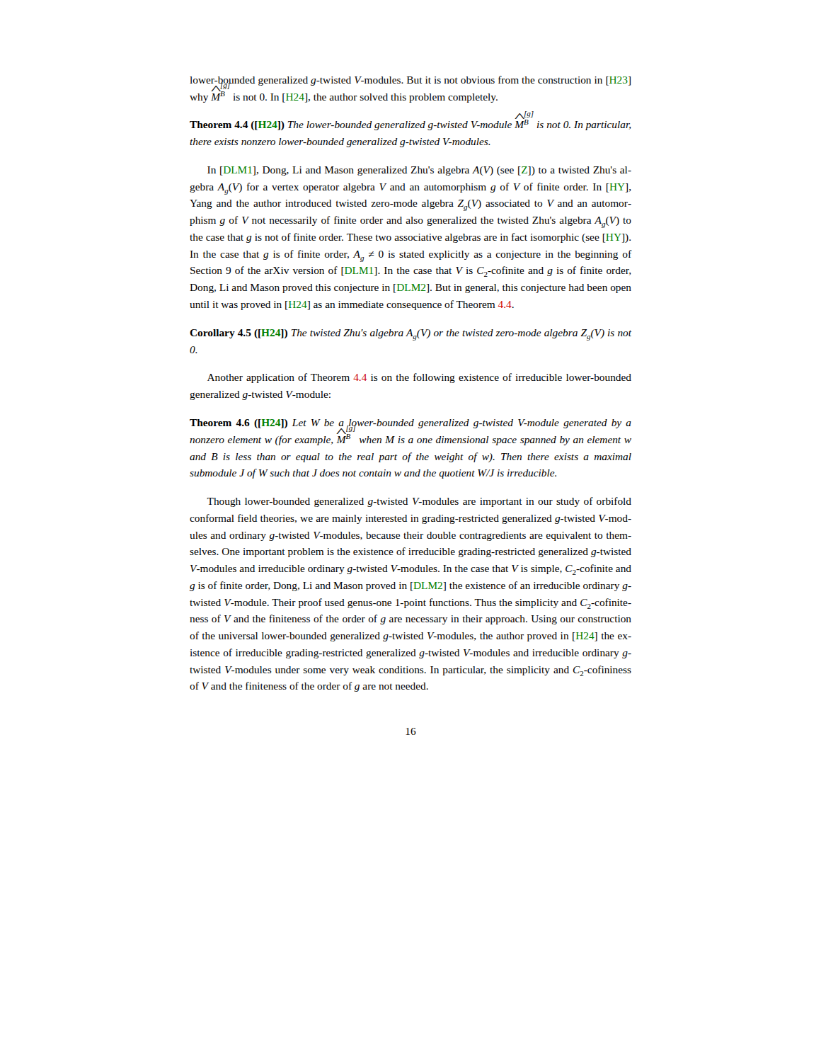lower-bounded generalized g-twisted V-modules. But it is not obvious from the construction in [H23] why M[g] B is not 0. In [H24], the author solved this problem completely.
Theorem 4.4 ([H24]) The lower-bounded generalized g-twisted V-module M[g] B is not 0. In particular, there exists nonzero lower-bounded generalized g-twisted V-modules.
In [DLM1], Dong, Li and Mason generalized Zhu's algebra A(V) (see [Z]) to a twisted Zhu's algebra Ag(V) for a vertex operator algebra V and an automorphism g of V of finite order. In [HY], Yang and the author introduced twisted zero-mode algebra Zg(V) associated to V and an automorphism g of V not necessarily of finite order and also generalized the twisted Zhu's algebra Ag(V) to the case that g is not of finite order. These two associative algebras are in fact isomorphic (see [HY]). In the case that g is of finite order, Ag ≠ 0 is stated explicitly as a conjecture in the beginning of Section 9 of the arXiv version of [DLM1]. In the case that V is C2-cofinite and g is of finite order, Dong, Li and Mason proved this conjecture in [DLM2]. But in general, this conjecture had been open until it was proved in [H24] as an immediate consequence of Theorem 4.4.
Corollary 4.5 ([H24]) The twisted Zhu's algebra Ag(V) or the twisted zero-mode algebra Zg(V) is not 0.
Another application of Theorem 4.4 is on the following existence of irreducible lower-bounded generalized g-twisted V-module:
Theorem 4.6 ([H24]) Let W be a lower-bounded generalized g-twisted V-module generated by a nonzero element w (for example, M[g] B when M is a one dimensional space spanned by an element w and B is less than or equal to the real part of the weight of w). Then there exists a maximal submodule J of W such that J does not contain w and the quotient W/J is irreducible.
Though lower-bounded generalized g-twisted V-modules are important in our study of orbifold conformal field theories, we are mainly interested in grading-restricted generalized g-twisted V-modules and ordinary g-twisted V-modules, because their double contragredients are equivalent to themselves. One important problem is the existence of irreducible grading-restricted generalized g-twisted V-modules and irreducible ordinary g-twisted V-modules. In the case that V is simple, C2-cofinite and g is of finite order, Dong, Li and Mason proved in [DLM2] the existence of an irreducible ordinary g-twisted V-module. Their proof used genus-one 1-point functions. Thus the simplicity and C2-cofiniteness of V and the finiteness of the order of g are necessary in their approach. Using our construction of the universal lower-bounded generalized g-twisted V-modules, the author proved in [H24] the existence of irreducible grading-restricted generalized g-twisted V-modules and irreducible ordinary g-twisted V-modules under some very weak conditions. In particular, the simplicity and C2-cofininess of V and the finiteness of the order of g are not needed.
16